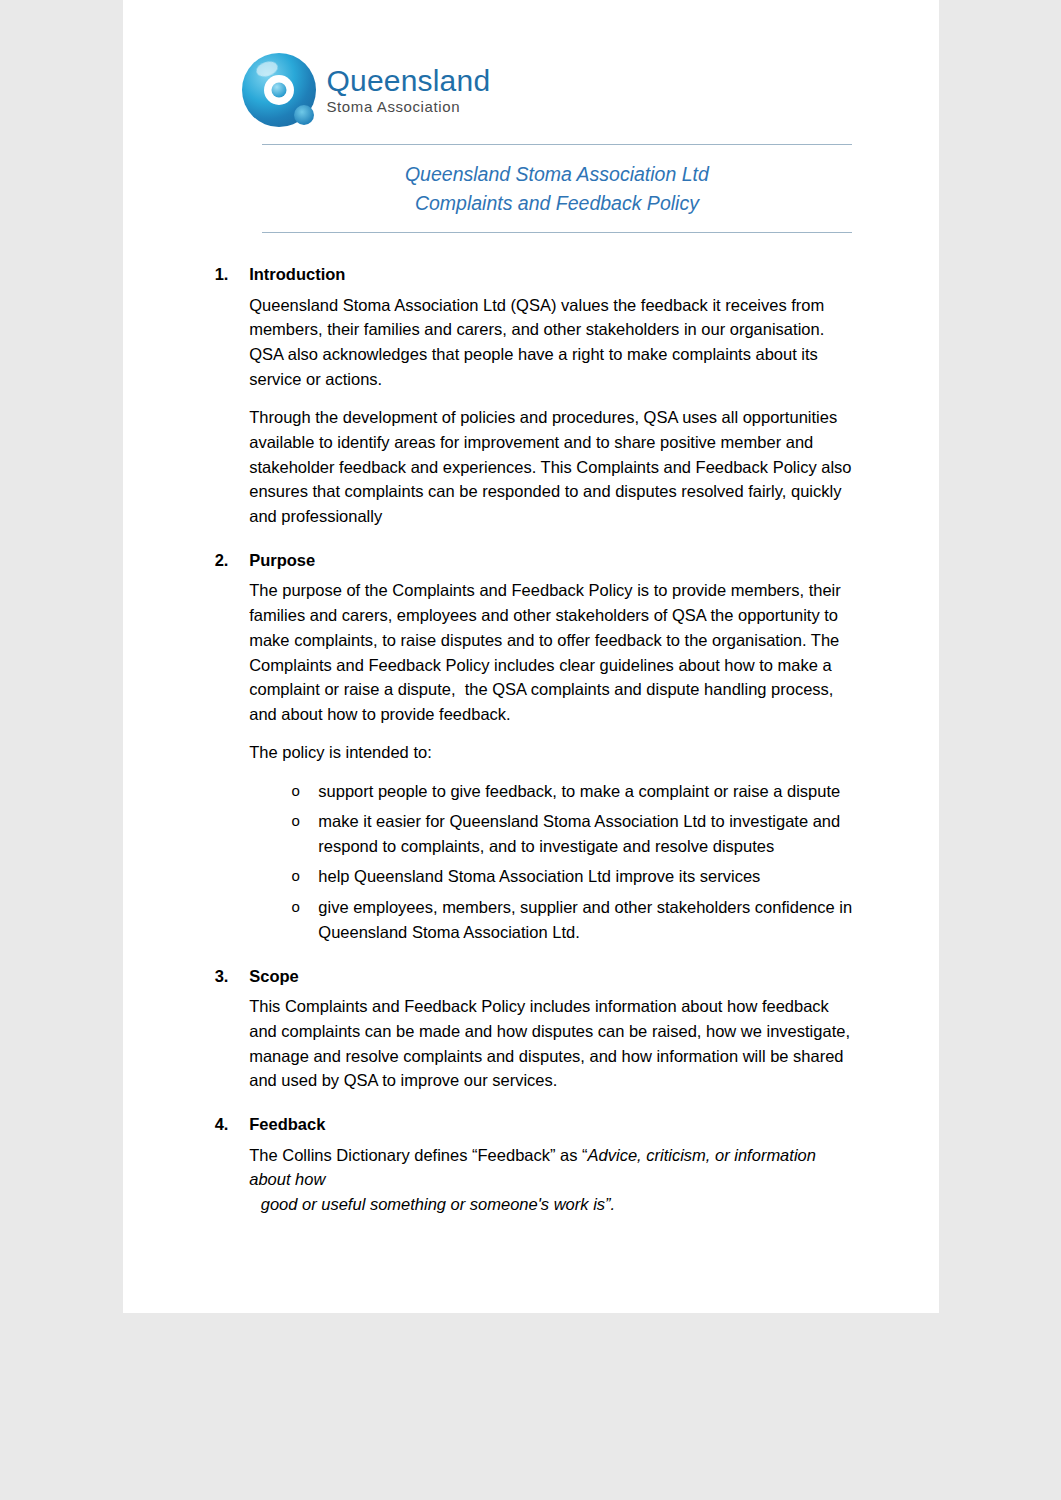Queensland
Stoma Association
Queensland Stoma Association Ltd
Complaints and Feedback Policy
Introduction
Queensland Stoma Association Ltd (QSA) values the feedback it receives from members, their families and carers, and other stakeholders in our organisation. QSA also acknowledges that people have a right to make complaints about its service or actions.
Through the development of policies and procedures, QSA uses all opportunities available to identify areas for improvement and to share positive member and stakeholder feedback and experiences. This Complaints and Feedback Policy also ensures that complaints can be responded to and disputes resolved fairly, quickly and professionally
Purpose
The purpose of the Complaints and Feedback Policy is to provide members, their families and carers, employees and other stakeholders of QSA the opportunity to make complaints, to raise disputes and to offer feedback to the organisation. The Complaints and Feedback Policy includes clear guidelines about how to make a complaint or raise a dispute, the QSA complaints and dispute handling process, and about how to provide feedback.
The policy is intended to:
support people to give feedback, to make a complaint or raise a dispute
make it easier for Queensland Stoma Association Ltd to investigate and respond to complaints, and to investigate and resolve disputes
help Queensland Stoma Association Ltd improve its services
give employees, members, supplier and other stakeholders confidence in Queensland Stoma Association Ltd.
Scope
This Complaints and Feedback Policy includes information about how feedback and complaints can be made and how disputes can be raised, how we investigate, manage and resolve complaints and disputes, and how information will be shared and used by QSA to improve our services.
Feedback
The Collins Dictionary defines “Feedback” as “Advice, criticism, or information about how good or useful something or someone's work is”.